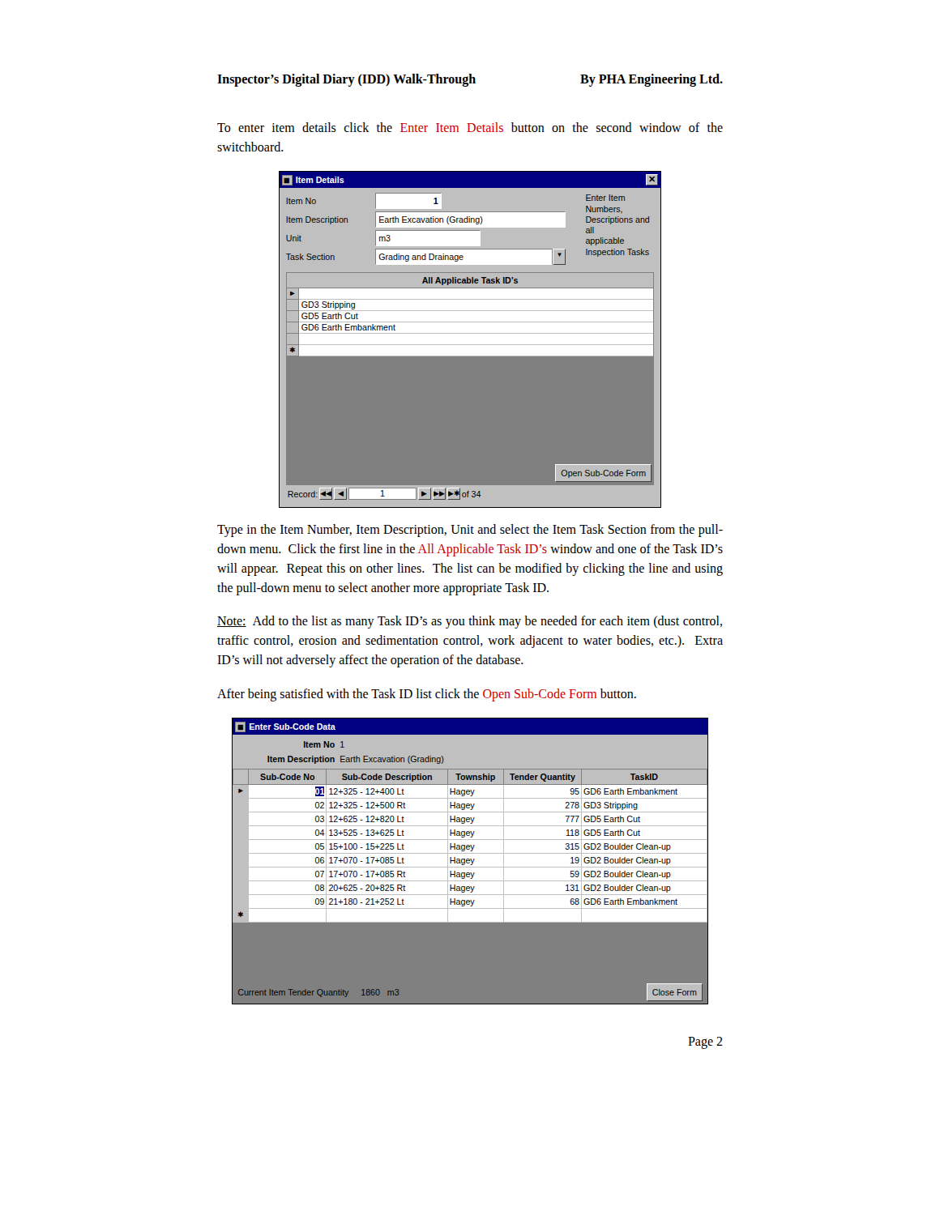Inspector’s Digital Diary (IDD) Walk-Through
By PHA Engineering Ltd.
To enter item details click the Enter Item Details button on the second window of the switchboard.
▦Item Details ✕
Item No
1
Item Description
Earth Excavation (Grading)
Unit
m3
Task Section
Grading and Drainage
▼
Enter Item Numbers,
Descriptions and all
applicable Inspection Tasks
All Applicable Task ID’s
►
GD3 Stripping
GD5 Earth Cut
GD6 Earth Embankment
✱
Open Sub-Code Form
Record: ◀◀ ◀ 1 ▶ ▶▶ ▶✱ of 34
Type in the Item Number, Item Description, Unit and select the Item Task Section from the pull-down menu. Click the first line in the All Applicable Task ID’s window and one of the Task ID’s will appear. Repeat this on other lines. The list can be modified by clicking the line and using the pull-down menu to select another more appropriate Task ID.
Note: Add to the list as many Task ID’s as you think may be needed for each item (dust control, traffic control, erosion and sedimentation control, work adjacent to water bodies, etc.). Extra ID’s will not adversely affect the operation of the database.
After being satisfied with the Task ID list click the Open Sub-Code Form button.
▦Enter Sub-Code Data
Item No 1
Item Description Earth Excavation (Grading)
| | Sub-Code No | Sub-Code Description | Township | Tender Quantity | TaskID |
| --- | --- | --- | --- | --- | --- |
| ► | 01 | 12+325 - 12+400 Lt | Hagey | 95 | GD6 Earth Embankment |
| | 02 | 12+325 - 12+500 Rt | Hagey | 278 | GD3 Stripping |
| | 03 | 12+625 - 12+820 Lt | Hagey | 777 | GD5 Earth Cut |
| | 04 | 13+525 - 13+625 Lt | Hagey | 118 | GD5 Earth Cut |
| | 05 | 15+100 - 15+225 Lt | Hagey | 315 | GD2 Boulder Clean-up |
| | 06 | 17+070 - 17+085 Lt | Hagey | 19 | GD2 Boulder Clean-up |
| | 07 | 17+070 - 17+085 Rt | Hagey | 59 | GD2 Boulder Clean-up |
| | 08 | 20+625 - 20+825 Rt | Hagey | 131 | GD2 Boulder Clean-up |
| | 09 | 21+180 - 21+252 Lt | Hagey | 68 | GD6 Earth Embankment |
| ✱ | | | | | |
Current Item Tender Quantity 1860 m3 Close Form
Page 2